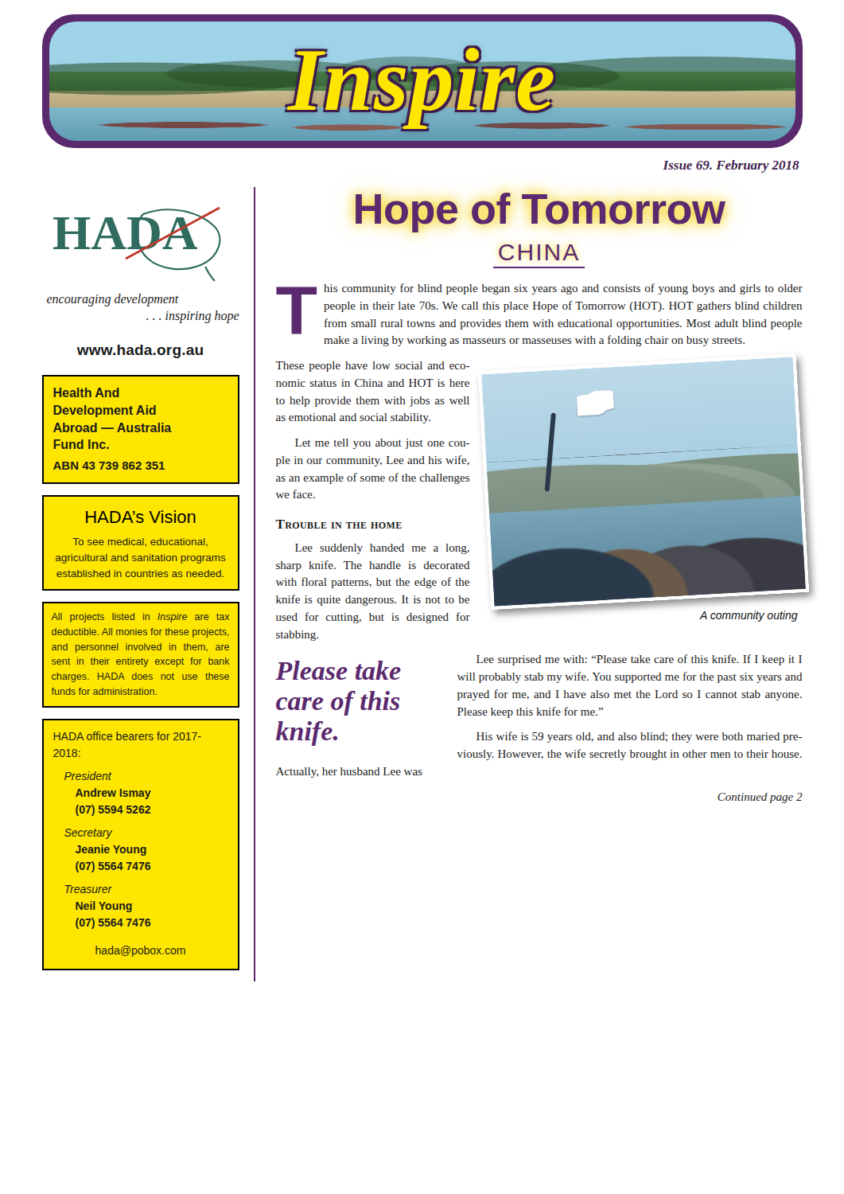Inspire
Issue 69. February 2018
HADA
encouraging development . . . inspiring hope
www.hada.org.au
Health And
Development Aid
Abroad — Australia
Fund Inc.
ABN 43 739 862 351
HADA’s Vision
To see medical, educational, agricultural and sanitation programs established in countries as needed.
All projects listed in Inspire are tax deductible. All monies for these projects, and personnel involved in them, are sent in their entirety except for bank charges. HADA does not use these funds for administration.
HADA office bearers for 2017-2018:
President
Andrew Ismay(07) 5594 5262
Secretary
Jeanie Young(07) 5564 7476
Treasurer
Neil Young(07) 5564 7476
hada@pobox.com
Hope of Tomorrow
CHINA
This community for blind people began six years ago and consists of young boys and girls to older people in their late 70s. We call this place Hope of Tomorrow (HOT). HOT gathers blind children from small rural towns and provides them with educational opportunities. Most adult blind people make a living by working as masseurs or masseuses with a folding chair on busy streets.
A community outing
These people have low social and economic status in China and HOT is here to help provide them with jobs as well as emotional and social stability.
Let me tell you about just one couple in our community, Lee and his wife, as an example of some of the challenges we face.
Trouble in the home
Lee suddenly handed me a long, sharp knife. The handle is decorated with floral patterns, but the edge of the knife is quite dangerous. It is not to be used for cutting, but is designed for stabbing.
Please take care of this knife.
Lee surprised me with: “Please take care of this knife. If I keep it I will probably stab my wife. You supported me for the past six years and prayed for me, and I have also met the Lord so I cannot stab anyone. Please keep this knife for me.”
His wife is 59 years old, and also blind; they were both maried previously. However, the wife secretly brought in other men to their house. Actually, her husband Lee was
Continued page 2